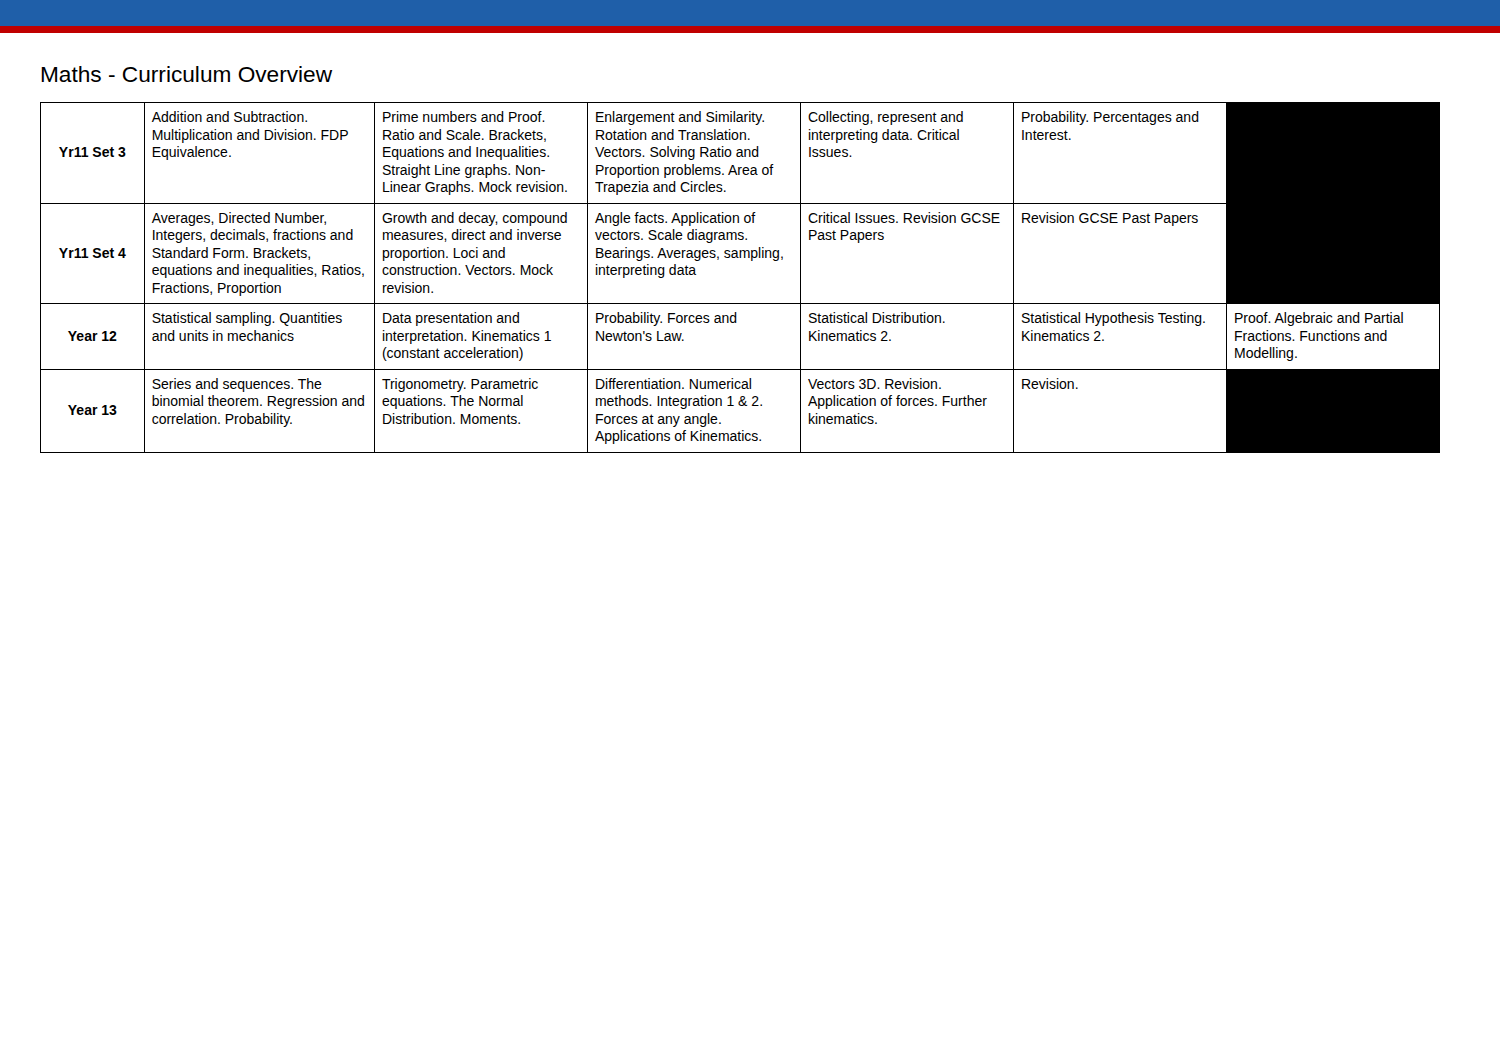Maths - Curriculum Overview
| Yr11 Set 3 | Addition and Subtraction. Multiplication and Division. FDP Equivalence. | Prime numbers and Proof. Ratio and Scale. Brackets, Equations and Inequalities. Straight Line graphs. Non-Linear Graphs. Mock revision. | Enlargement and Similarity. Rotation and Translation. Vectors. Solving Ratio and Proportion problems. Area of Trapezia and Circles. | Collecting, represent and interpreting data. Critical Issues. | Probability. Percentages and Interest. | |
| Yr11 Set 4 | Averages, Directed Number, Integers, decimals, fractions and Standard Form. Brackets, equations and inequalities, Ratios, Fractions, Proportion | Growth and decay, compound measures, direct and inverse proportion. Loci and construction. Vectors. Mock revision. | Angle facts. Application of vectors. Scale diagrams. Bearings. Averages, sampling, interpreting data | Critical Issues. Revision GCSE Past Papers | Revision GCSE Past Papers | |
| Year 12 | Statistical sampling. Quantities and units in mechanics | Data presentation and interpretation. Kinematics 1 (constant acceleration) | Probability. Forces and Newton's Law. | Statistical Distribution. Kinematics 2. | Statistical Hypothesis Testing. Kinematics 2. | Proof. Algebraic and Partial Fractions. Functions and Modelling. |
| Year 13 | Series and sequences. The binomial theorem. Regression and correlation. Probability. | Trigonometry. Parametric equations. The Normal Distribution. Moments. | Differentiation. Numerical methods. Integration 1 & 2. Forces at any angle. Applications of Kinematics. | Vectors 3D. Revision. Application of forces. Further kinematics. | Revision. | |